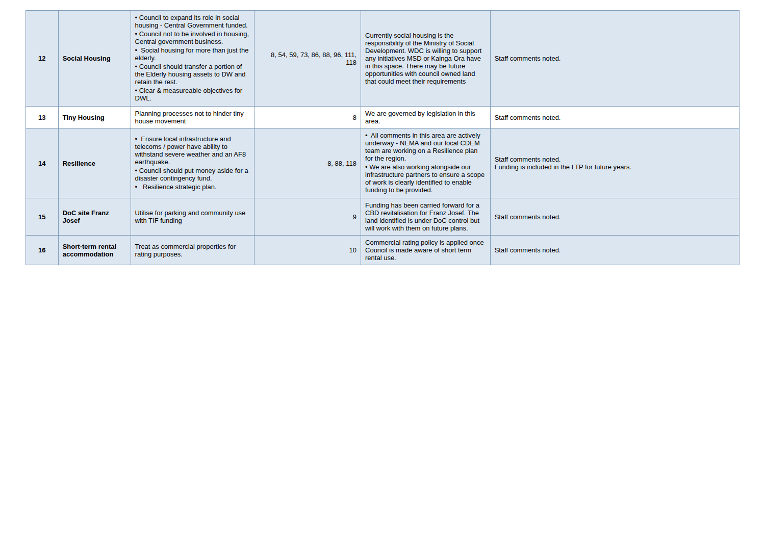| 12 | Social Housing | • Council to expand its role in social housing - Central Government funded. • Council not to be involved in housing, Central government business. • Social housing for more than just the elderly. • Council should transfer a portion of the Elderly housing assets to DW and retain the rest. • Clear & measureable objectives for DWL. | 8, 54, 59, 73, 86, 88, 96, 111, 118 | Currently social housing is the responsibility of the Ministry of Social Development. WDC is willing to support any initiatives MSD or Kainga Ora have in this space. There may be future opportunities with council owned land that could meet their requirements | Staff comments noted. |
| 13 | Tiny Housing | Planning processes not to hinder tiny house movement | 8 | We are governed by legislation in this area. | Staff comments noted. |
| 14 | Resilience | • Ensure local infrastructure and telecoms / power have ability to withstand severe weather and an AF8 earthquake. • Council should put money aside for a disaster contingency fund. • Resilience strategic plan. | 8, 88, 118 | • All comments in this area are actively underway - NEMA and our local CDEM team are working on a Resilience plan for the region. • We are also working alongside our infrastructure partners to ensure a scope of work is clearly identified to enable funding to be provided. | Staff comments noted. Funding is included in the LTP for future years. |
| 15 | DoC site Franz Josef | Utilise for parking and community use with TIF funding | 9 | Funding has been carried forward for a CBD revitalisation for Franz Josef. The land identified is under DoC control but will work with them on future plans. | Staff comments noted. |
| 16 | Short-term rental accommodation | Treat as commercial properties for rating purposes. | 10 | Commercial rating policy is applied once Council is made aware of short term rental use. | Staff comments noted. |